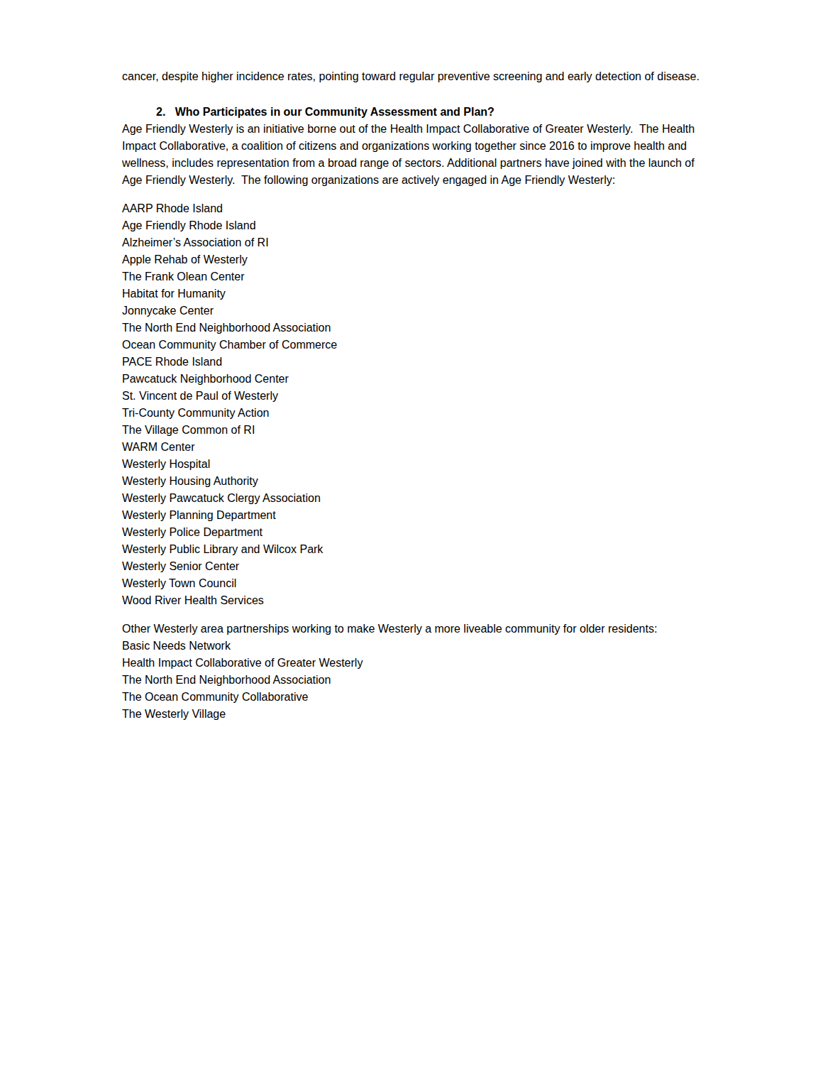cancer, despite higher incidence rates, pointing toward regular preventive screening and early detection of disease.
2. Who Participates in our Community Assessment and Plan?
Age Friendly Westerly is an initiative borne out of the Health Impact Collaborative of Greater Westerly. The Health Impact Collaborative, a coalition of citizens and organizations working together since 2016 to improve health and wellness, includes representation from a broad range of sectors. Additional partners have joined with the launch of Age Friendly Westerly. The following organizations are actively engaged in Age Friendly Westerly:
AARP Rhode Island
Age Friendly Rhode Island
Alzheimer’s Association of RI
Apple Rehab of Westerly
The Frank Olean Center
Habitat for Humanity
Jonnycake Center
The North End Neighborhood Association
Ocean Community Chamber of Commerce
PACE Rhode Island
Pawcatuck Neighborhood Center
St. Vincent de Paul of Westerly
Tri-County Community Action
The Village Common of RI
WARM Center
Westerly Hospital
Westerly Housing Authority
Westerly Pawcatuck Clergy Association
Westerly Planning Department
Westerly Police Department
Westerly Public Library and Wilcox Park
Westerly Senior Center
Westerly Town Council
Wood River Health Services
Other Westerly area partnerships working to make Westerly a more liveable community for older residents:
Basic Needs Network
Health Impact Collaborative of Greater Westerly
The North End Neighborhood Association
The Ocean Community Collaborative
The Westerly Village